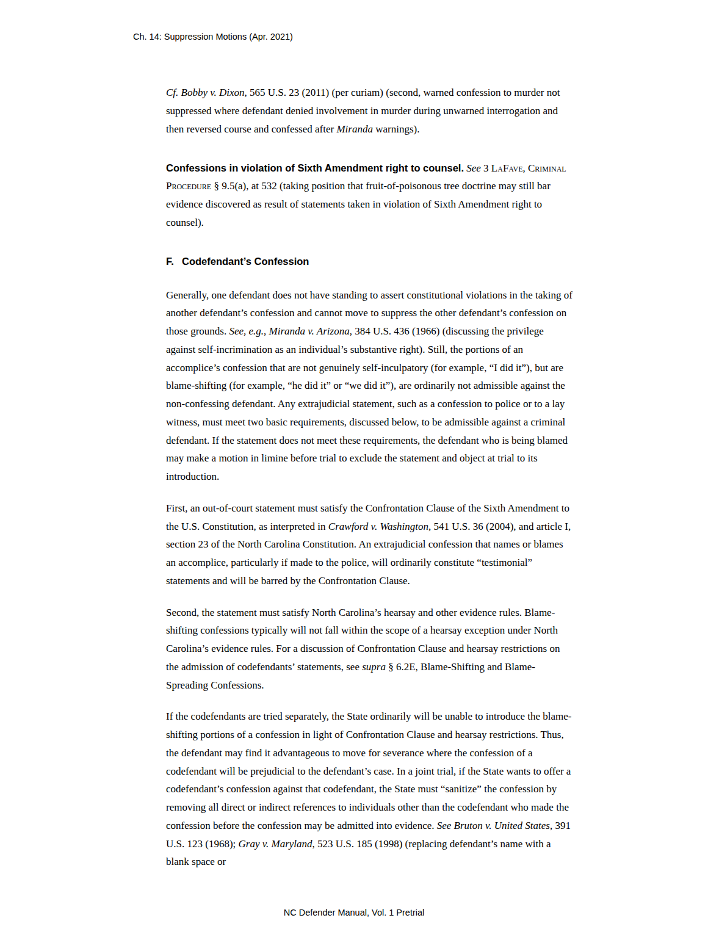Ch. 14: Suppression Motions (Apr. 2021)
Cf. Bobby v. Dixon, 565 U.S. 23 (2011) (per curiam) (second, warned confession to murder not suppressed where defendant denied involvement in murder during unwarned interrogation and then reversed course and confessed after Miranda warnings).
Confessions in violation of Sixth Amendment right to counsel. See 3 LaFave, Criminal Procedure § 9.5(a), at 532 (taking position that fruit-of-poisonous tree doctrine may still bar evidence discovered as result of statements taken in violation of Sixth Amendment right to counsel).
F. Codefendant’s Confession
Generally, one defendant does not have standing to assert constitutional violations in the taking of another defendant’s confession and cannot move to suppress the other defendant’s confession on those grounds. See, e.g., Miranda v. Arizona, 384 U.S. 436 (1966) (discussing the privilege against self-incrimination as an individual’s substantive right). Still, the portions of an accomplice’s confession that are not genuinely self-inculpatory (for example, “I did it”), but are blame-shifting (for example, “he did it” or “we did it”), are ordinarily not admissible against the non-confessing defendant. Any extrajudicial statement, such as a confession to police or to a lay witness, must meet two basic requirements, discussed below, to be admissible against a criminal defendant. If the statement does not meet these requirements, the defendant who is being blamed may make a motion in limine before trial to exclude the statement and object at trial to its introduction.
First, an out-of-court statement must satisfy the Confrontation Clause of the Sixth Amendment to the U.S. Constitution, as interpreted in Crawford v. Washington, 541 U.S. 36 (2004), and article I, section 23 of the North Carolina Constitution. An extrajudicial confession that names or blames an accomplice, particularly if made to the police, will ordinarily constitute “testimonial” statements and will be barred by the Confrontation Clause.
Second, the statement must satisfy North Carolina’s hearsay and other evidence rules. Blame-shifting confessions typically will not fall within the scope of a hearsay exception under North Carolina’s evidence rules. For a discussion of Confrontation Clause and hearsay restrictions on the admission of codefendants’ statements, see supra § 6.2E, Blame-Shifting and Blame-Spreading Confessions.
If the codefendants are tried separately, the State ordinarily will be unable to introduce the blame-shifting portions of a confession in light of Confrontation Clause and hearsay restrictions. Thus, the defendant may find it advantageous to move for severance where the confession of a codefendant will be prejudicial to the defendant’s case. In a joint trial, if the State wants to offer a codefendant’s confession against that codefendant, the State must “sanitize” the confession by removing all direct or indirect references to individuals other than the codefendant who made the confession before the confession may be admitted into evidence. See Bruton v. United States, 391 U.S. 123 (1968); Gray v. Maryland, 523 U.S. 185 (1998) (replacing defendant’s name with a blank space or
NC Defender Manual, Vol. 1 Pretrial